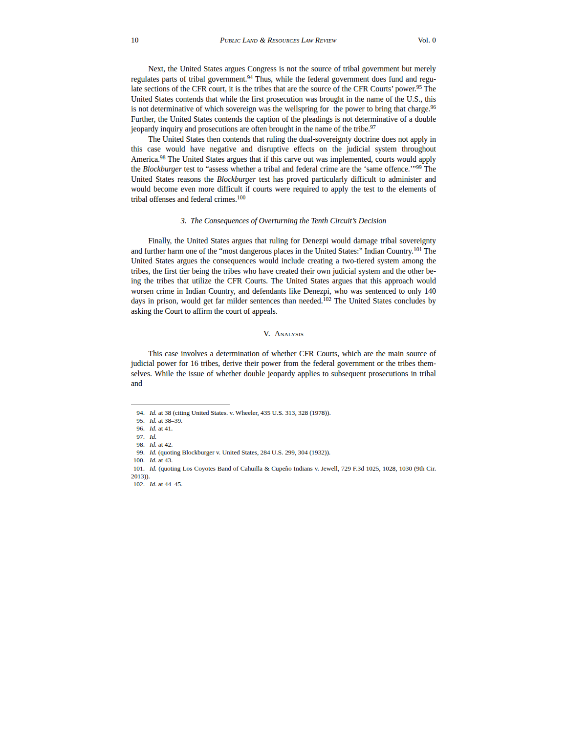10 Public Land & Resources Law Review Vol. 0
Next, the United States argues Congress is not the source of tribal government but merely regulates parts of tribal government.94 Thus, while the federal government does fund and regulate sections of the CFR court, it is the tribes that are the source of the CFR Courts’ power.95 The United States contends that while the first prosecution was brought in the name of the U.S., this is not determinative of which sovereign was the wellspring for the power to bring that charge.96 Further, the United States contends the caption of the pleadings is not determinative of a double jeopardy inquiry and prosecutions are often brought in the name of the tribe.97
The United States then contends that ruling the dual-sovereignty doctrine does not apply in this case would have negative and disruptive effects on the judicial system throughout America.98 The United States argues that if this carve out was implemented, courts would apply the Blockburger test to “assess whether a tribal and federal crime are the ‘same offence.’”99 The United States reasons the Blockburger test has proved particularly difficult to administer and would become even more difficult if courts were required to apply the test to the elements of tribal offenses and federal crimes.100
3. The Consequences of Overturning the Tenth Circuit’s Decision
Finally, the United States argues that ruling for Denezpi would damage tribal sovereignty and further harm one of the “most dangerous places in the United States:” Indian Country.101 The United States argues the consequences would include creating a two-tiered system among the tribes, the first tier being the tribes who have created their own judicial system and the other being the tribes that utilize the CFR Courts. The United States argues that this approach would worsen crime in Indian Country, and defendants like Denezpi, who was sentenced to only 140 days in prison, would get far milder sentences than needed.102 The United States concludes by asking the Court to affirm the court of appeals.
V. Analysis
This case involves a determination of whether CFR Courts, which are the main source of judicial power for 16 tribes, derive their power from the federal government or the tribes themselves. While the issue of whether double jeopardy applies to subsequent prosecutions in tribal and
94. Id. at 38 (citing United States. v. Wheeler, 435 U.S. 313, 328 (1978)).
95. Id. at 38–39.
96. Id. at 41.
97. Id.
98. Id. at 42.
99. Id. (quoting Blockburger v. United States, 284 U.S. 299, 304 (1932)).
100. Id. at 43.
101. Id. (quoting Los Coyotes Band of Cahuilla & Cupeño Indians v. Jewell, 729 F.3d 1025, 1028, 1030 (9th Cir. 2013)).
102. Id. at 44–45.